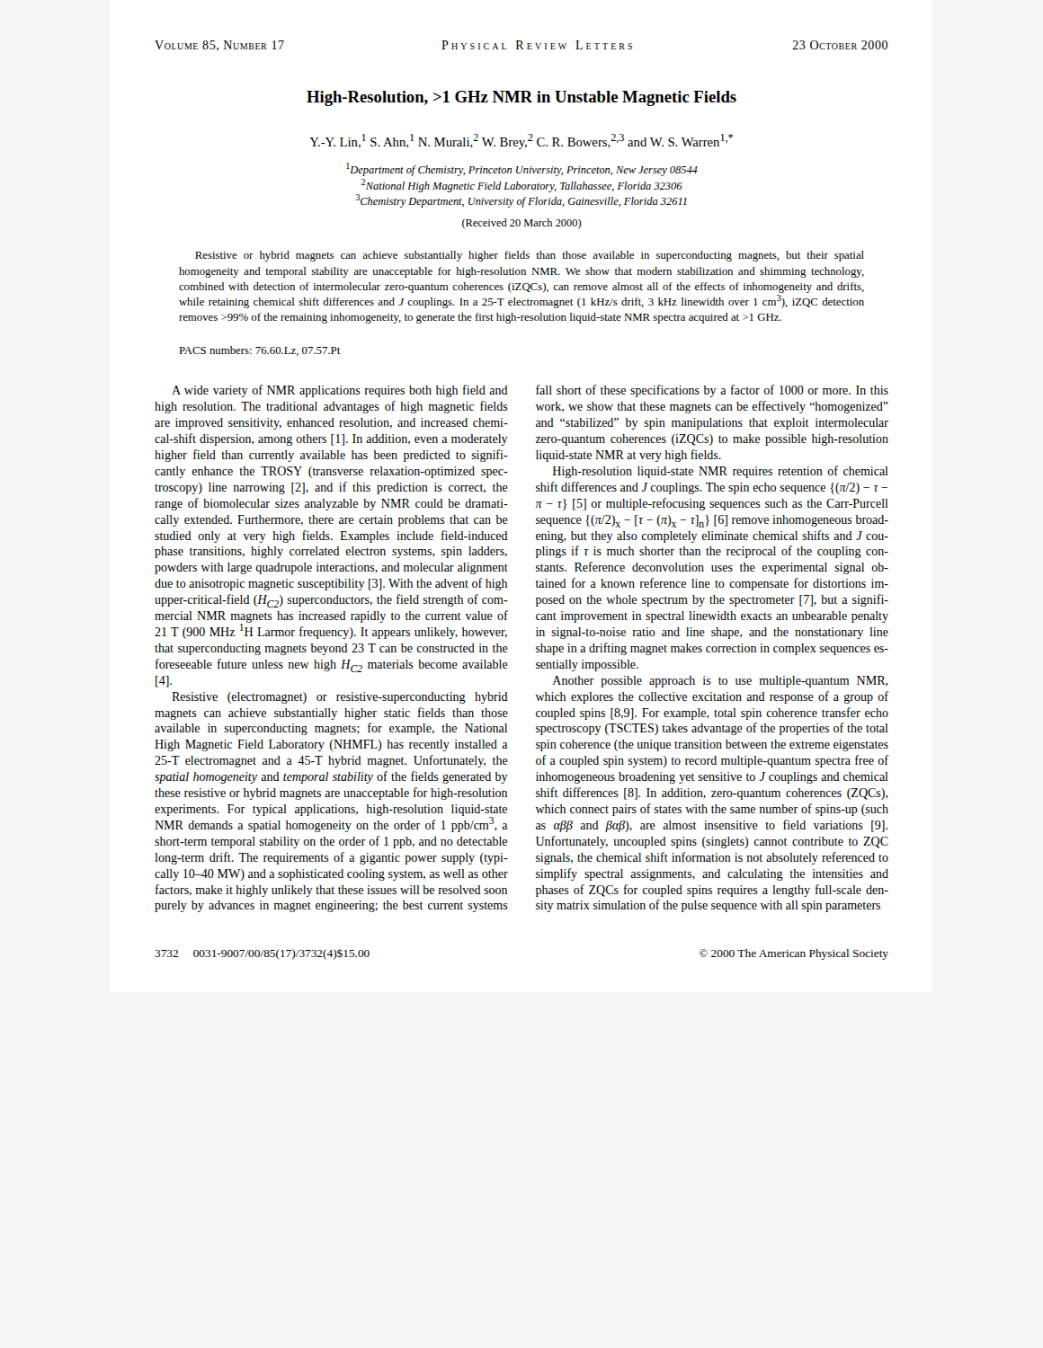Volume 85, Number 17
Physical Review Letters
23 October 2000
High-Resolution, >1 GHz NMR in Unstable Magnetic Fields
Y.-Y. Lin,1 S. Ahn,1 N. Murali,2 W. Brey,2 C. R. Bowers,2,3 and W. S. Warren1,*
1Department of Chemistry, Princeton University, Princeton, New Jersey 08544
2National High Magnetic Field Laboratory, Tallahassee, Florida 32306
3Chemistry Department, University of Florida, Gainesville, Florida 32611
(Received 20 March 2000)
Resistive or hybrid magnets can achieve substantially higher fields than those available in superconducting magnets, but their spatial homogeneity and temporal stability are unacceptable for high-resolution NMR. We show that modern stabilization and shimming technology, combined with detection of intermolecular zero-quantum coherences (iZQCs), can remove almost all of the effects of inhomogeneity and drifts, while retaining chemical shift differences and J couplings. In a 25-T electromagnet (1 kHz/s drift, 3 kHz linewidth over 1 cm3), iZQC detection removes >99% of the remaining inhomogeneity, to generate the first high-resolution liquid-state NMR spectra acquired at >1 GHz.
PACS numbers: 76.60.Lz, 07.57.Pt
A wide variety of NMR applications requires both high field and high resolution. The traditional advantages of high magnetic fields are improved sensitivity, enhanced resolution, and increased chemical-shift dispersion, among others [1]. In addition, even a moderately higher field than currently available has been predicted to significantly enhance the TROSY (transverse relaxation-optimized spectroscopy) line narrowing [2], and if this prediction is correct, the range of biomolecular sizes analyzable by NMR could be dramatically extended. Furthermore, there are certain problems that can be studied only at very high fields. Examples include field-induced phase transitions, highly correlated electron systems, spin ladders, powders with large quadrupole interactions, and molecular alignment due to anisotropic magnetic susceptibility [3]. With the advent of high upper-critical-field (HC2) superconductors, the field strength of commercial NMR magnets has increased rapidly to the current value of 21 T (900 MHz 1H Larmor frequency). It appears unlikely, however, that superconducting magnets beyond 23 T can be constructed in the foreseeable future unless new high HC2 materials become available [4].
Resistive (electromagnet) or resistive-superconducting hybrid magnets can achieve substantially higher static fields than those available in superconducting magnets; for example, the National High Magnetic Field Laboratory (NHMFL) has recently installed a 25-T electromagnet and a 45-T hybrid magnet. Unfortunately, the spatial homogeneity and temporal stability of the fields generated by these resistive or hybrid magnets are unacceptable for high-resolution experiments. For typical applications, high-resolution liquid-state NMR demands a spatial homogeneity on the order of 1 ppb/cm3, a short-term temporal stability on the order of 1 ppb, and no detectable long-term drift. The requirements of a gigantic power supply (typically 10–40 MW) and a sophisticated cooling system, as well as other factors, make it highly unlikely that these issues will be resolved soon purely by advances in magnet engineering; the best current systems fall short of these specifications by a factor of 1000 or more. In this work, we show that these magnets can be effectively “homogenized” and “stabilized” by spin manipulations that exploit intermolecular zero-quantum coherences (iZQCs) to make possible high-resolution liquid-state NMR at very high fields.
High-resolution liquid-state NMR requires retention of chemical shift differences and J couplings. The spin echo sequence {(π/2) − τ − π − τ} [5] or multiple-refocusing sequences such as the Carr-Purcell sequence {(π/2)x − [τ − (π)x − τ]n} [6] remove inhomogeneous broadening, but they also completely eliminate chemical shifts and J couplings if τ is much shorter than the reciprocal of the coupling constants. Reference deconvolution uses the experimental signal obtained for a known reference line to compensate for distortions imposed on the whole spectrum by the spectrometer [7], but a significant improvement in spectral linewidth exacts an unbearable penalty in signal-to-noise ratio and line shape, and the nonstationary line shape in a drifting magnet makes correction in complex sequences essentially impossible.
Another possible approach is to use multiple-quantum NMR, which explores the collective excitation and response of a group of coupled spins [8,9]. For example, total spin coherence transfer echo spectroscopy (TSCTES) takes advantage of the properties of the total spin coherence (the unique transition between the extreme eigenstates of a coupled spin system) to record multiple-quantum spectra free of inhomogeneous broadening yet sensitive to J couplings and chemical shift differences [8]. In addition, zero-quantum coherences (ZQCs), which connect pairs of states with the same number of spins-up (such as αββ and βαβ), are almost insensitive to field variations [9]. Unfortunately, uncoupled spins (singlets) cannot contribute to ZQC signals, the chemical shift information is not absolutely referenced to simplify spectral assignments, and calculating the intensities and phases of ZQCs for coupled spins requires a lengthy full-scale density matrix simulation of the pulse sequence with all spin parameters
3732
0031-9007/00/85(17)/3732(4)$15.00
© 2000 The American Physical Society